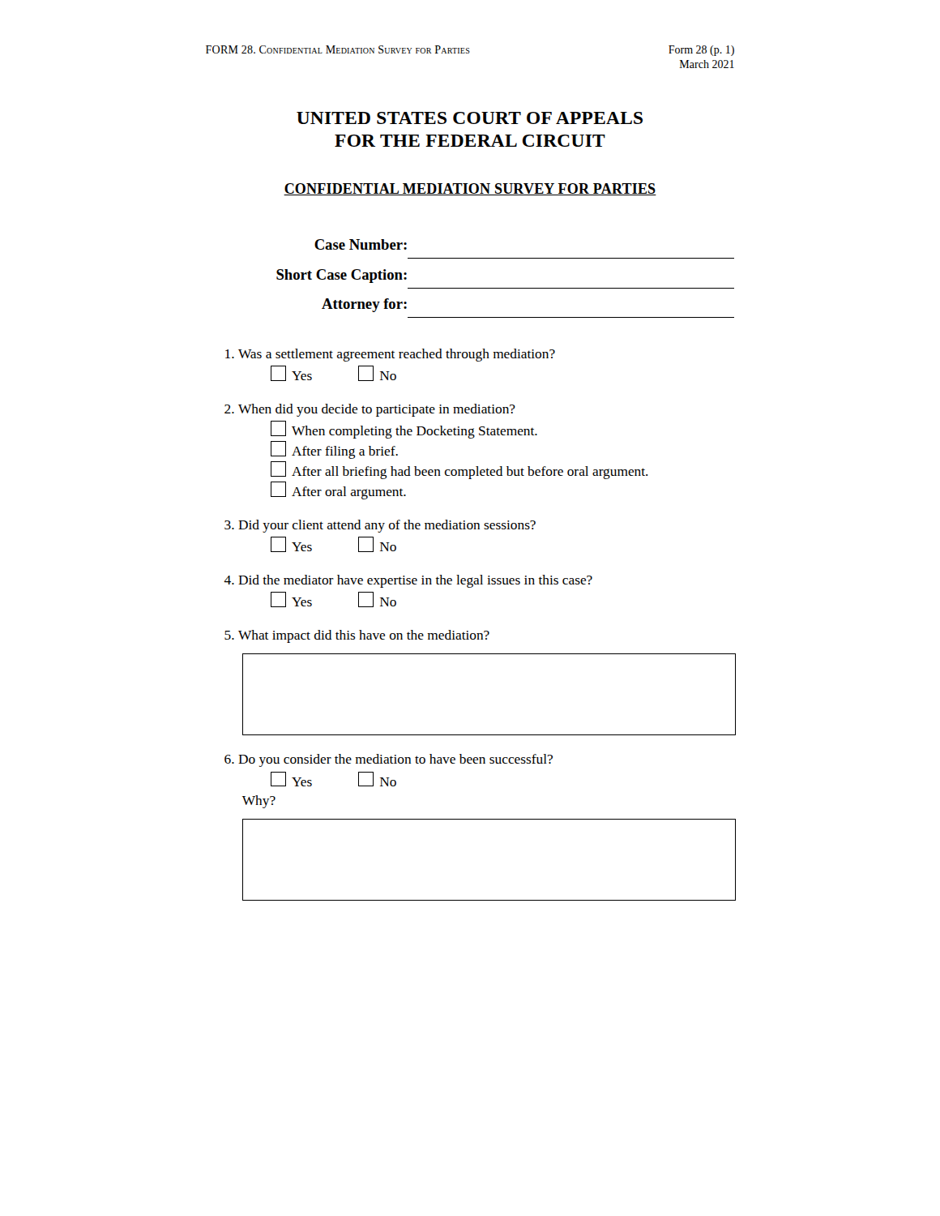FORM 28. Confidential Mediation Survey for Parties
Form 28 (p. 1)
March 2021
UNITED STATES COURT OF APPEALS
FOR THE FEDERAL CIRCUIT
CONFIDENTIAL MEDIATION SURVEY FOR PARTIES
| Case Number: | |
| Short Case Caption: | |
| Attorney for: | |
Was a settlement agreement reached through mediation?
Yes No
When did you decide to participate in mediation?
When completing the Docketing Statement. After filing a brief. After all briefing had been completed but before oral argument. After oral argument.
Did your client attend any of the mediation sessions?
Yes No
Did the mediator have expertise in the legal issues in this case?
Yes No
What impact did this have on the mediation?
Do you consider the mediation to have been successful?
Yes No
Why?